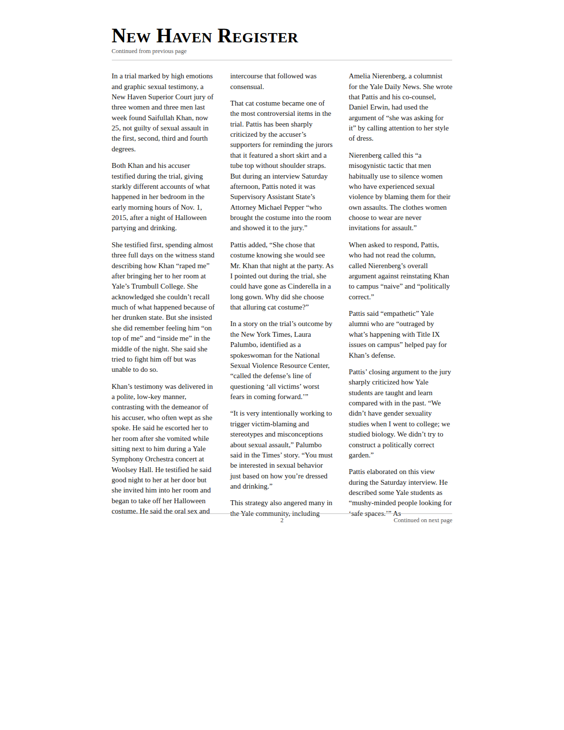NEW HAVEN REGISTER
Continued from previous page
In a trial marked by high emotions and graphic sexual testimony, a New Haven Superior Court jury of three women and three men last week found Saifullah Khan, now 25, not guilty of sexual assault in the first, second, third and fourth degrees.
Both Khan and his accuser testified during the trial, giving starkly different accounts of what happened in her bedroom in the early morning hours of Nov. 1, 2015, after a night of Halloween partying and drinking.
She testified first, spending almost three full days on the witness stand describing how Khan “raped me” after bringing her to her room at Yale’s Trumbull College. She acknowledged she couldn’t recall much of what happened because of her drunken state. But she insisted she did remember feeling him “on top of me” and “inside me” in the middle of the night. She said she tried to fight him off but was unable to do so.
Khan’s testimony was delivered in a polite, low-key manner, contrasting with the demeanor of his accuser, who often wept as she spoke. He said he escorted her to her room after she vomited while sitting next to him during a Yale Symphony Orchestra concert at Woolsey Hall. He testified he said good night to her at her door but she invited him into her room and began to take off her Halloween costume. He said the oral sex and intercourse that followed was consensual.
That cat costume became one of the most controversial items in the trial. Pattis has been sharply criticized by the accuser’s supporters for reminding the jurors that it featured a short skirt and a tube top without shoulder straps. But during an interview Saturday afternoon, Pattis noted it was Supervisory Assistant State’s Attorney Michael Pepper “who brought the costume into the room and showed it to the jury.”
Pattis added, “She chose that costume knowing she would see Mr. Khan that night at the party. As I pointed out during the trial, she could have gone as Cinderella in a long gown. Why did she choose that alluring cat costume?”
In a story on the trial’s outcome by the New York Times, Laura Palumbo, identified as a spokeswoman for the National Sexual Violence Resource Center, “called the defense’s line of questioning ‘all victims’ worst fears in coming forward.’”
“It is very intentionally working to trigger victim-blaming and stereotypes and misconceptions about sexual assault,” Palumbo said in the Times’ story. “You must be interested in sexual behavior just based on how you’re dressed and drinking.”
This strategy also angered many in the Yale community, including Amelia Nierenberg, a columnist for the Yale Daily News. She wrote that Pattis and his co-counsel, Daniel Erwin, had used the argument of “she was asking for it” by calling attention to her style of dress.
Nierenberg called this “a misogynistic tactic that men habitually use to silence women who have experienced sexual violence by blaming them for their own assaults. The clothes women choose to wear are never invitations for assault.”
When asked to respond, Pattis, who had not read the column, called Nierenberg’s overall argument against reinstating Khan to campus “naive” and “politically correct.”
Pattis said “empathetic” Yale alumni who are “outraged by what’s happening with Title IX issues on campus” helped pay for Khan’s defense.
Pattis’ closing argument to the jury sharply criticized how Yale students are taught and learn compared with in the past. “We didn’t have gender sexuality studies when I went to college; we studied biology. We didn’t try to construct a politically correct garden.”
Pattis elaborated on this view during the Saturday interview. He described some Yale students as “mushy-minded people looking for ‘safe spaces.’” As
2 Continued on next page